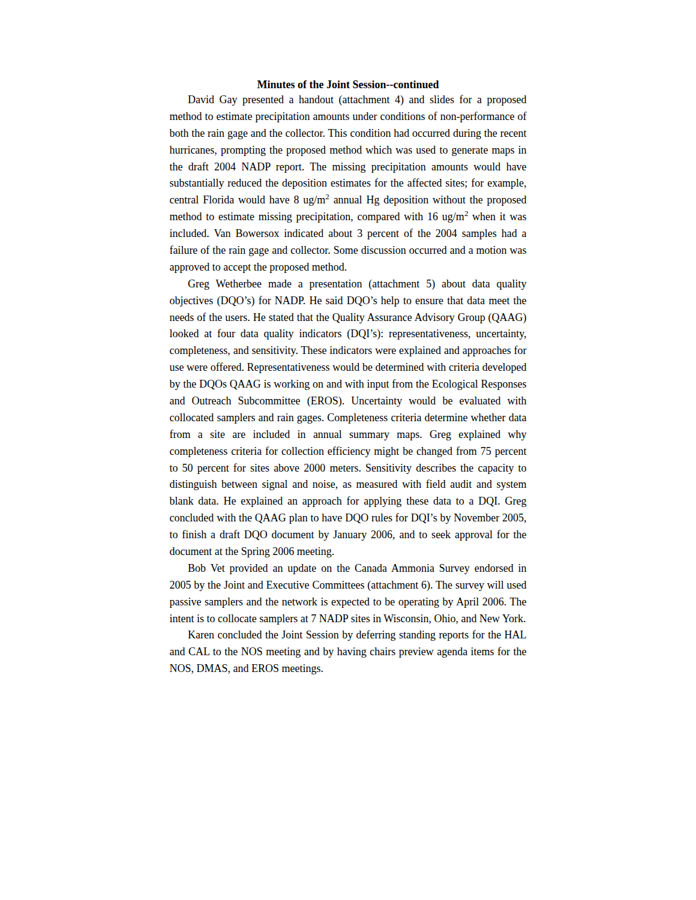Minutes of the Joint Session--continued
David Gay presented a handout (attachment 4) and slides for a proposed method to estimate precipitation amounts under conditions of non-performance of both the rain gage and the collector. This condition had occurred during the recent hurricanes, prompting the proposed method which was used to generate maps in the draft 2004 NADP report. The missing precipitation amounts would have substantially reduced the deposition estimates for the affected sites; for example, central Florida would have 8 ug/m2 annual Hg deposition without the proposed method to estimate missing precipitation, compared with 16 ug/m2 when it was included. Van Bowersox indicated about 3 percent of the 2004 samples had a failure of the rain gage and collector. Some discussion occurred and a motion was approved to accept the proposed method.
Greg Wetherbee made a presentation (attachment 5) about data quality objectives (DQO’s) for NADP. He said DQO’s help to ensure that data meet the needs of the users. He stated that the Quality Assurance Advisory Group (QAAG) looked at four data quality indicators (DQI’s): representativeness, uncertainty, completeness, and sensitivity. These indicators were explained and approaches for use were offered. Representativeness would be determined with criteria developed by the DQOs QAAG is working on and with input from the Ecological Responses and Outreach Subcommittee (EROS). Uncertainty would be evaluated with collocated samplers and rain gages. Completeness criteria determine whether data from a site are included in annual summary maps. Greg explained why completeness criteria for collection efficiency might be changed from 75 percent to 50 percent for sites above 2000 meters. Sensitivity describes the capacity to distinguish between signal and noise, as measured with field audit and system blank data. He explained an approach for applying these data to a DQI. Greg concluded with the QAAG plan to have DQO rules for DQI’s by November 2005, to finish a draft DQO document by January 2006, and to seek approval for the document at the Spring 2006 meeting.
Bob Vet provided an update on the Canada Ammonia Survey endorsed in 2005 by the Joint and Executive Committees (attachment 6). The survey will used passive samplers and the network is expected to be operating by April 2006. The intent is to collocate samplers at 7 NADP sites in Wisconsin, Ohio, and New York.
Karen concluded the Joint Session by deferring standing reports for the HAL and CAL to the NOS meeting and by having chairs preview agenda items for the NOS, DMAS, and EROS meetings.